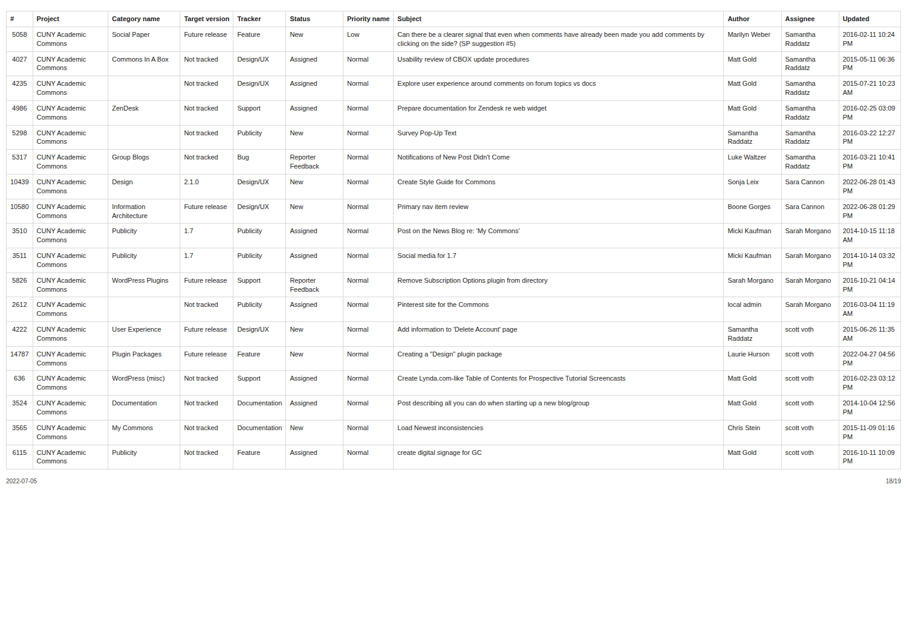| # | Project | Category name | Target version | Tracker | Status | Priority name | Subject | Author | Assignee | Updated |
| --- | --- | --- | --- | --- | --- | --- | --- | --- | --- | --- |
| 5058 | CUNY Academic Commons | Social Paper | Future release | Feature | New | Low | Can there be a clearer signal that even when comments have already been made you add comments by clicking on the side? (SP suggestion #5) | Marilyn Weber | Samantha Raddatz | 2016-02-11 10:24 PM |
| 4027 | CUNY Academic Commons | Commons In A Box | Not tracked | Design/UX | Assigned | Normal | Usability review of CBOX update procedures | Matt Gold | Samantha Raddatz | 2015-05-11 06:36 PM |
| 4235 | CUNY Academic Commons | | Not tracked | Design/UX | Assigned | Normal | Explore user experience around comments on forum topics vs docs | Matt Gold | Samantha Raddatz | 2015-07-21 10:23 AM |
| 4986 | CUNY Academic Commons | ZenDesk | Not tracked | Support | Assigned | Normal | Prepare documentation for Zendesk re web widget | Matt Gold | Samantha Raddatz | 2016-02-25 03:09 PM |
| 5298 | CUNY Academic Commons | | Not tracked | Publicity | New | Normal | Survey Pop-Up Text | Samantha Raddatz | Samantha Raddatz | 2016-03-22 12:27 PM |
| 5317 | CUNY Academic Commons | Group Blogs | Not tracked | Bug | Reporter Feedback | Normal | Notifications of New Post Didn't Come | Luke Waltzer | Samantha Raddatz | 2016-03-21 10:41 PM |
| 10439 | CUNY Academic Commons | Design | 2.1.0 | Design/UX | New | Normal | Create Style Guide for Commons | Sonja Leix | Sara Cannon | 2022-06-28 01:43 PM |
| 10580 | CUNY Academic Commons | Information Architecture | Future release | Design/UX | New | Normal | Primary nav item review | Boone Gorges | Sara Cannon | 2022-06-28 01:29 PM |
| 3510 | CUNY Academic Commons | Publicity | 1.7 | Publicity | Assigned | Normal | Post on the News Blog re: 'My Commons' | Micki Kaufman | Sarah Morgano | 2014-10-15 11:18 AM |
| 3511 | CUNY Academic Commons | Publicity | 1.7 | Publicity | Assigned | Normal | Social media for 1.7 | Micki Kaufman | Sarah Morgano | 2014-10-14 03:32 PM |
| 5826 | CUNY Academic Commons | WordPress Plugins | Future release | Support | Reporter Feedback | Normal | Remove Subscription Options plugin from directory | Sarah Morgano | Sarah Morgano | 2016-10-21 04:14 PM |
| 2612 | CUNY Academic Commons | | Not tracked | Publicity | Assigned | Normal | Pinterest site for the Commons | local admin | Sarah Morgano | 2016-03-04 11:19 AM |
| 4222 | CUNY Academic Commons | User Experience | Future release | Design/UX | New | Normal | Add information to 'Delete Account' page | Samantha Raddatz | scott voth | 2015-06-26 11:35 AM |
| 14787 | CUNY Academic Commons | Plugin Packages | Future release | Feature | New | Normal | Creating a "Design" plugin package | Laurie Hurson | scott voth | 2022-04-27 04:56 PM |
| 636 | CUNY Academic Commons | WordPress (misc) | Not tracked | Support | Assigned | Normal | Create Lynda.com-like Table of Contents for Prospective Tutorial Screencasts | Matt Gold | scott voth | 2016-02-23 03:12 PM |
| 3524 | CUNY Academic Commons | Documentation | Not tracked | Documentation | Assigned | Normal | Post describing all you can do when starting up a new blog/group | Matt Gold | scott voth | 2014-10-04 12:56 PM |
| 3565 | CUNY Academic Commons | My Commons | Not tracked | Documentation | New | Normal | Load Newest inconsistencies | Chris Stein | scott voth | 2015-11-09 01:16 PM |
| 6115 | CUNY Academic Commons | Publicity | Not tracked | Feature | Assigned | Normal | create digital signage for GC | Matt Gold | scott voth | 2016-10-11 10:09 PM |
2022-07-05 18/19